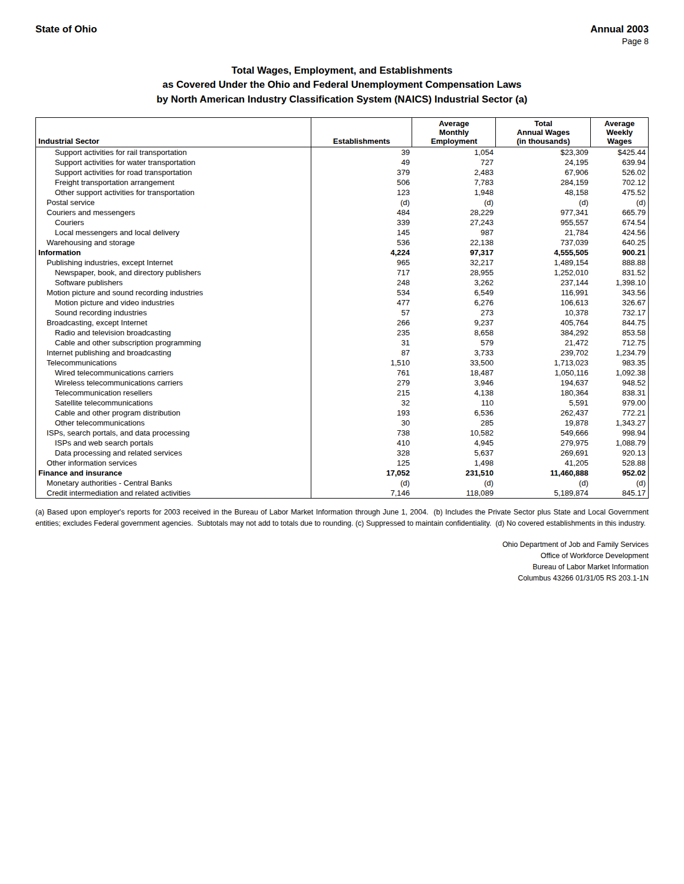State of Ohio
Annual 2003
Page 8
Total Wages, Employment, and Establishments
as Covered Under the Ohio and Federal Unemployment Compensation Laws
by North American Industry Classification System (NAICS) Industrial Sector (a)
| Industrial Sector | Establishments | Average Monthly Employment | Total Annual Wages (in thousands) | Average Weekly Wages |
| --- | --- | --- | --- | --- |
| Support activities for rail transportation | 39 | 1,054 | $23,309 | $425.44 |
| Support activities for water transportation | 49 | 727 | 24,195 | 639.94 |
| Support activities for road transportation | 379 | 2,483 | 67,906 | 526.02 |
| Freight transportation arrangement | 506 | 7,783 | 284,159 | 702.12 |
| Other support activities for transportation | 123 | 1,948 | 48,158 | 475.52 |
| Postal service | (d) | (d) | (d) | (d) |
| Couriers and messengers | 484 | 28,229 | 977,341 | 665.79 |
| Couriers | 339 | 27,243 | 955,557 | 674.54 |
| Local messengers and local delivery | 145 | 987 | 21,784 | 424.56 |
| Warehousing and storage | 536 | 22,138 | 737,039 | 640.25 |
| Information | 4,224 | 97,317 | 4,555,505 | 900.21 |
| Publishing industries, except Internet | 965 | 32,217 | 1,489,154 | 888.88 |
| Newspaper, book, and directory publishers | 717 | 28,955 | 1,252,010 | 831.52 |
| Software publishers | 248 | 3,262 | 237,144 | 1,398.10 |
| Motion picture and sound recording industries | 534 | 6,549 | 116,991 | 343.56 |
| Motion picture and video industries | 477 | 6,276 | 106,613 | 326.67 |
| Sound recording industries | 57 | 273 | 10,378 | 732.17 |
| Broadcasting, except Internet | 266 | 9,237 | 405,764 | 844.75 |
| Radio and television broadcasting | 235 | 8,658 | 384,292 | 853.58 |
| Cable and other subscription programming | 31 | 579 | 21,472 | 712.75 |
| Internet publishing and broadcasting | 87 | 3,733 | 239,702 | 1,234.79 |
| Telecommunications | 1,510 | 33,500 | 1,713,023 | 983.35 |
| Wired telecommunications carriers | 761 | 18,487 | 1,050,116 | 1,092.38 |
| Wireless telecommunications carriers | 279 | 3,946 | 194,637 | 948.52 |
| Telecommunication resellers | 215 | 4,138 | 180,364 | 838.31 |
| Satellite telecommunications | 32 | 110 | 5,591 | 979.00 |
| Cable and other program distribution | 193 | 6,536 | 262,437 | 772.21 |
| Other telecommunications | 30 | 285 | 19,878 | 1,343.27 |
| ISPs, search portals, and data processing | 738 | 10,582 | 549,666 | 998.94 |
| ISPs and web search portals | 410 | 4,945 | 279,975 | 1,088.79 |
| Data processing and related services | 328 | 5,637 | 269,691 | 920.13 |
| Other information services | 125 | 1,498 | 41,205 | 528.88 |
| Finance and insurance | 17,052 | 231,510 | 11,460,888 | 952.02 |
| Monetary authorities - Central Banks | (d) | (d) | (d) | (d) |
| Credit intermediation and related activities | 7,146 | 118,089 | 5,189,874 | 845.17 |
(a) Based upon employer's reports for 2003 received in the Bureau of Labor Market Information through June 1, 2004. (b) Includes the Private Sector plus State and Local Government entities; excludes Federal government agencies. Subtotals may not add to totals due to rounding. (c) Suppressed to maintain confidentiality. (d) No covered establishments in this industry.
Ohio Department of Job and Family Services
Office of Workforce Development
Bureau of Labor Market Information
Columbus 43266 01/31/05 RS 203.1-1N